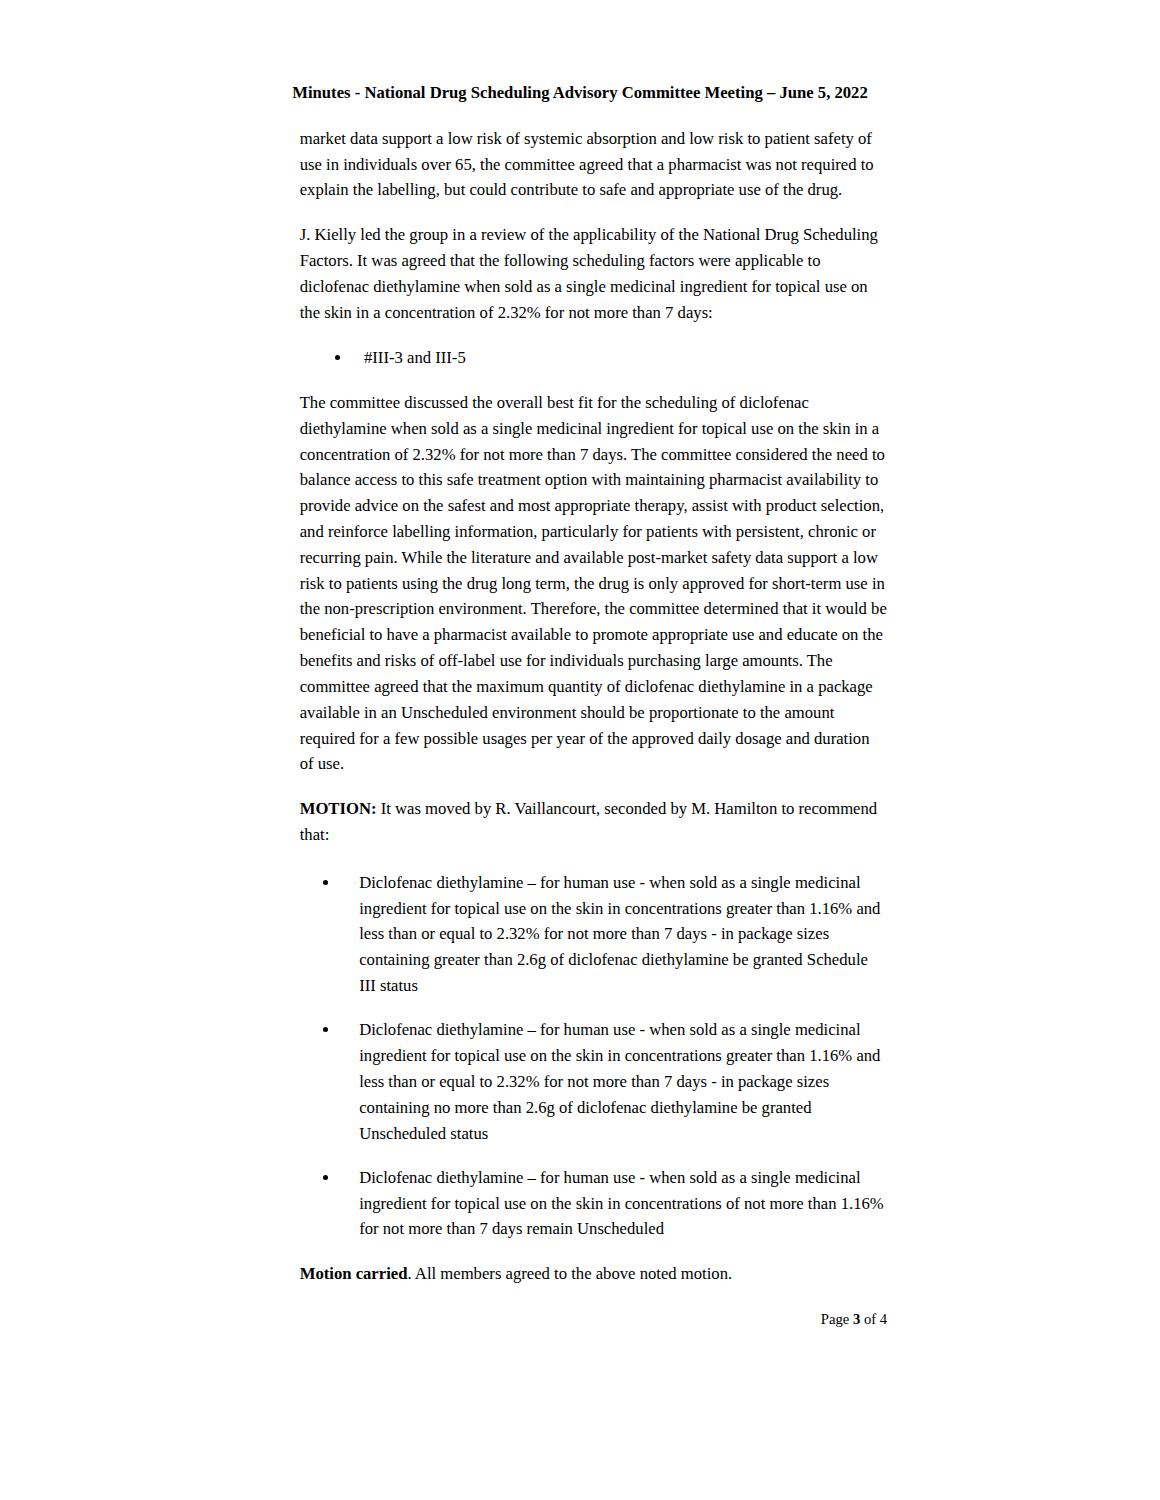Minutes - National Drug Scheduling Advisory Committee Meeting – June 5, 2022
market data support a low risk of systemic absorption and low risk to patient safety of use in individuals over 65, the committee agreed that a pharmacist was not required to explain the labelling, but could contribute to safe and appropriate use of the drug.
J. Kielly led the group in a review of the applicability of the National Drug Scheduling Factors. It was agreed that the following scheduling factors were applicable to diclofenac diethylamine when sold as a single medicinal ingredient for topical use on the skin in a concentration of 2.32% for not more than 7 days:
#III-3 and III-5
The committee discussed the overall best fit for the scheduling of diclofenac diethylamine when sold as a single medicinal ingredient for topical use on the skin in a concentration of 2.32% for not more than 7 days. The committee considered the need to balance access to this safe treatment option with maintaining pharmacist availability to provide advice on the safest and most appropriate therapy, assist with product selection, and reinforce labelling information, particularly for patients with persistent, chronic or recurring pain. While the literature and available post-market safety data support a low risk to patients using the drug long term, the drug is only approved for short-term use in the non-prescription environment. Therefore, the committee determined that it would be beneficial to have a pharmacist available to promote appropriate use and educate on the benefits and risks of off-label use for individuals purchasing large amounts. The committee agreed that the maximum quantity of diclofenac diethylamine in a package available in an Unscheduled environment should be proportionate to the amount required for a few possible usages per year of the approved daily dosage and duration of use.
MOTION: It was moved by R. Vaillancourt, seconded by M. Hamilton to recommend that:
Diclofenac diethylamine – for human use - when sold as a single medicinal ingredient for topical use on the skin in concentrations greater than 1.16% and less than or equal to 2.32% for not more than 7 days - in package sizes containing greater than 2.6g of diclofenac diethylamine be granted Schedule III status
Diclofenac diethylamine – for human use - when sold as a single medicinal ingredient for topical use on the skin in concentrations greater than 1.16% and less than or equal to 2.32% for not more than 7 days - in package sizes containing no more than 2.6g of diclofenac diethylamine be granted Unscheduled status
Diclofenac diethylamine – for human use - when sold as a single medicinal ingredient for topical use on the skin in concentrations of not more than 1.16% for not more than 7 days remain Unscheduled
Motion carried. All members agreed to the above noted motion.
Page 3 of 4